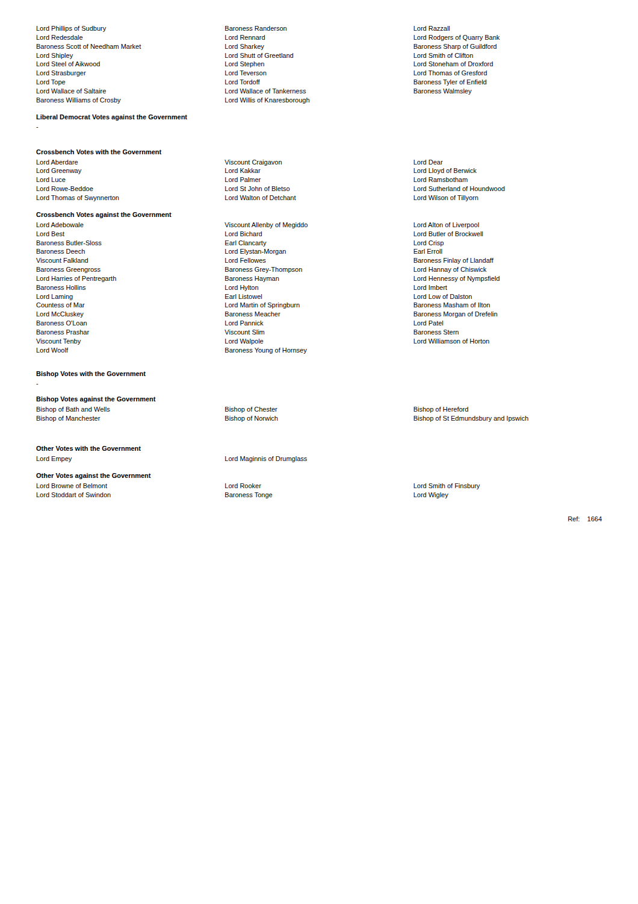| Lord Phillips of Sudbury | Baroness Randerson | Lord Razzall |
| Lord Redesdale | Lord Rennard | Lord Rodgers of Quarry Bank |
| Baroness Scott of Needham Market | Lord Sharkey | Baroness Sharp of Guildford |
| Lord Shipley | Lord Shutt of Greetland | Lord Smith of Clifton |
| Lord Steel of Aikwood | Lord Stephen | Lord Stoneham of Droxford |
| Lord Strasburger | Lord Teverson | Lord Thomas of Gresford |
| Lord Tope | Lord Tordoff | Baroness Tyler of Enfield |
| Lord Wallace of Saltaire | Lord Wallace of Tankerness | Baroness Walmsley |
| Baroness Williams of Crosby | Lord Willis of Knaresborough | |
Liberal Democrat Votes against the Government
-
Crossbench Votes with the Government
| Lord Aberdare | Viscount Craigavon | Lord Dear |
| Lord Greenway | Lord Kakkar | Lord Lloyd of Berwick |
| Lord Luce | Lord Palmer | Lord Ramsbotham |
| Lord Rowe-Beddoe | Lord St John of Bletso | Lord Sutherland of Houndwood |
| Lord Thomas of Swynnerton | Lord Walton of Detchant | Lord Wilson of Tillyorn |
Crossbench Votes against the Government
| Lord Adebowale | Viscount Allenby of Megiddo | Lord Alton of Liverpool |
| Lord Best | Lord Bichard | Lord Butler of Brockwell |
| Baroness Butler-Sloss | Earl Clancarty | Lord Crisp |
| Baroness Deech | Lord Elystan-Morgan | Earl Erroll |
| Viscount Falkland | Lord Fellowes | Baroness Finlay of Llandaff |
| Baroness Greengross | Baroness Grey-Thompson | Lord Hannay of Chiswick |
| Lord Harries of Pentregarth | Baroness Hayman | Lord Hennessy of Nympsfield |
| Baroness Hollins | Lord Hylton | Lord Imbert |
| Lord Laming | Earl Listowel | Lord Low of Dalston |
| Countess of Mar | Lord Martin of Springburn | Baroness Masham of Ilton |
| Lord McCluskey | Baroness Meacher | Baroness Morgan of Drefelin |
| Baroness O'Loan | Lord Pannick | Lord Patel |
| Baroness Prashar | Viscount Slim | Baroness Stern |
| Viscount Tenby | Lord Walpole | Lord Williamson of Horton |
| Lord Woolf | Baroness Young of Hornsey | |
Bishop Votes with the Government
-
Bishop Votes against the Government
| Bishop of Bath and Wells | Bishop of Chester | Bishop of Hereford |
| Bishop of Manchester | Bishop of Norwich | Bishop of St Edmundsbury and Ipswich |
Other Votes with the Government
| Lord Empey | Lord Maginnis of Drumglass | |
Other Votes against the Government
| Lord Browne of Belmont | Lord Rooker | Lord Smith of Finsbury |
| Lord Stoddart of Swindon | Baroness Tonge | Lord Wigley |
Ref: 1664